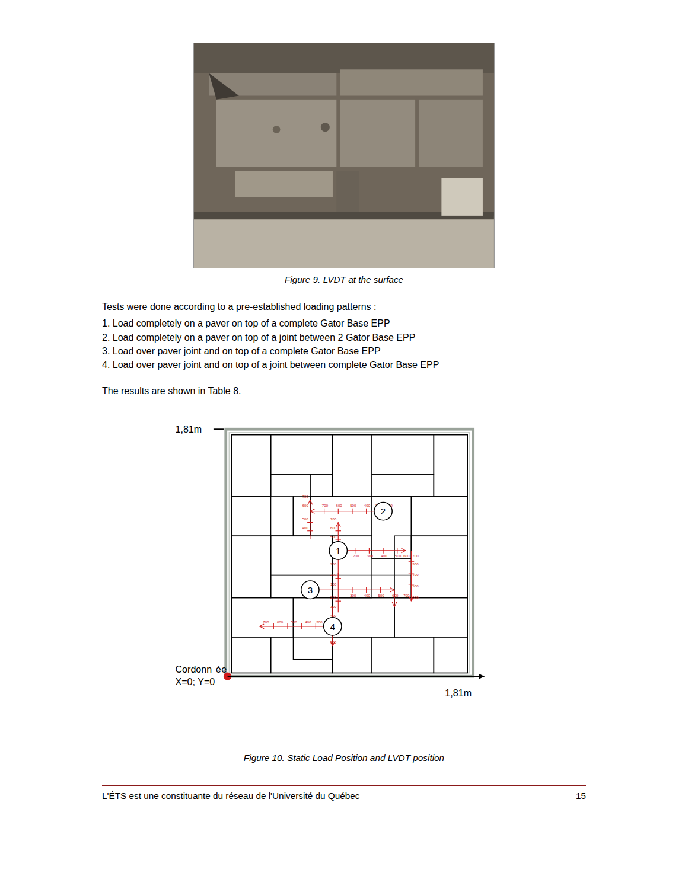Figure 9. LVDT at the surface
Tests were done according to a pre-established loading patterns :
1. Load completely on a paver on top of a complete Gator Base EPP
2. Load completely on a paver on top of a joint between 2 Gator Base EPP
3. Load over paver joint and on top of a complete Gator Base EPP
4. Load over paver joint and on top of a joint between complete Gator Base EPP
The results are shown in Table 8.
1,81m 700 600 500 400 300 200 200 300 400 500 600 700 700 600 500 400 700 600 500 400 300 200 200 100 200 300 400 500 600 700 300 400 500 600 700 700 600 500 400 300 200 300 400 500 600 1 2 3 4 Cordonn é e X=0; Y=0 1,81m
Figure 10. Static Load Position and LVDT position
L'ÉTS est une constituante du réseau de l'Université du Québec
15